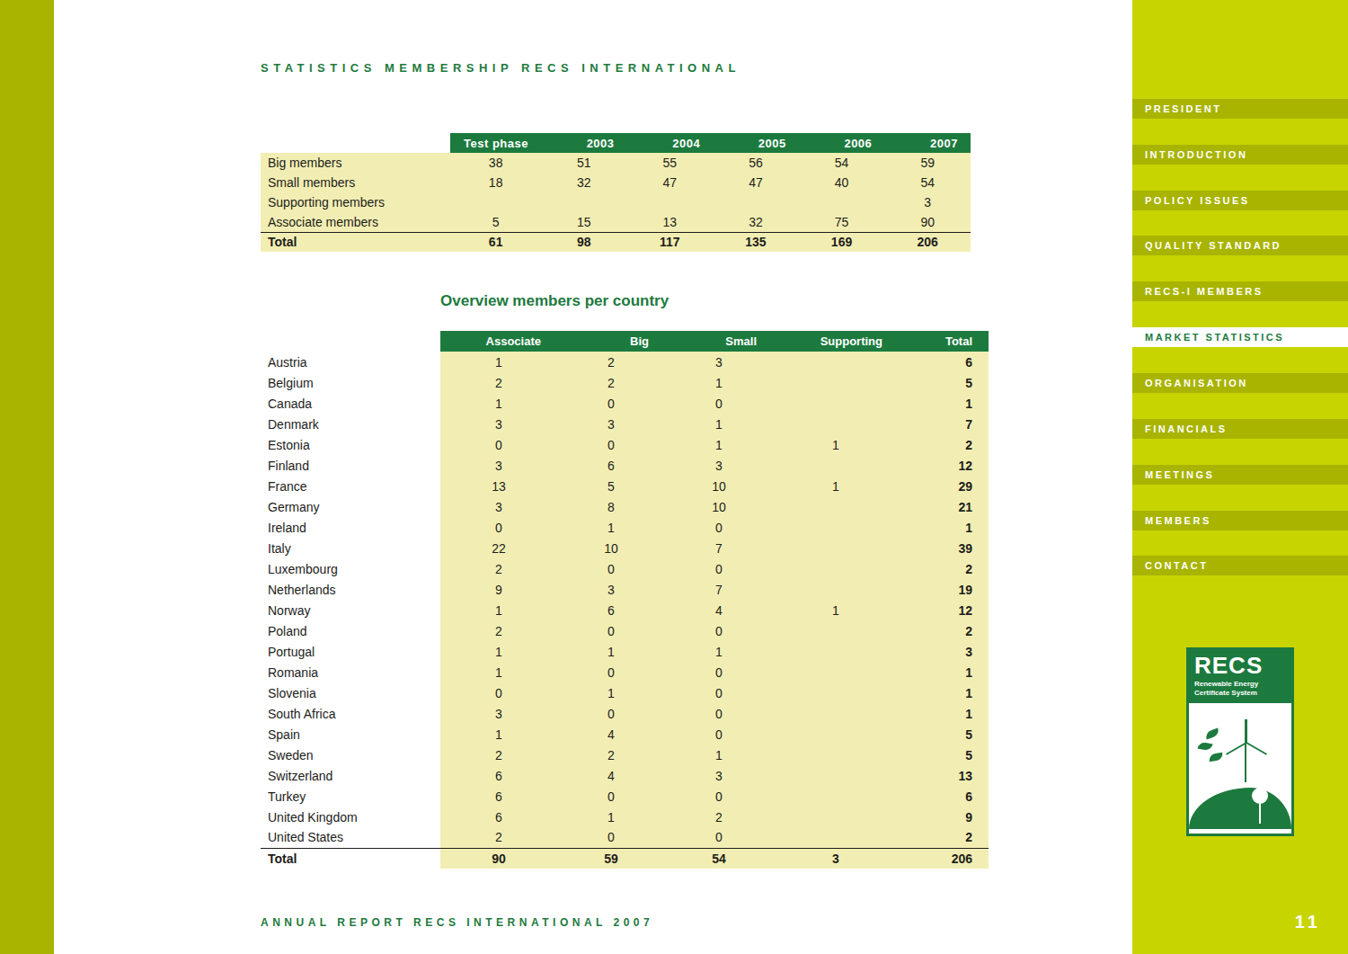STATISTICS MEMBERSHIP RECS INTERNATIONAL
| | Test phase | 2003 | 2004 | 2005 | 2006 | 2007 |
| --- | --- | --- | --- | --- | --- | --- |
| Big members | 38 | 51 | 55 | 56 | 54 | 59 |
| Small members | 18 | 32 | 47 | 47 | 40 | 54 |
| Supporting members | | | | | | 3 |
| Associate members | 5 | 15 | 13 | 32 | 75 | 90 |
| Total | 61 | 98 | 117 | 135 | 169 | 206 |
Overview members per country
| | Associate | Big | Small | Supporting | Total |
| --- | --- | --- | --- | --- | --- |
| Austria | 1 | 2 | 3 | | 6 |
| Belgium | 2 | 2 | 1 | | 5 |
| Canada | 1 | 0 | 0 | | 1 |
| Denmark | 3 | 3 | 1 | | 7 |
| Estonia | 0 | 0 | 1 | 1 | 2 |
| Finland | 3 | 6 | 3 | | 12 |
| France | 13 | 5 | 10 | 1 | 29 |
| Germany | 3 | 8 | 10 | | 21 |
| Ireland | 0 | 1 | 0 | | 1 |
| Italy | 22 | 10 | 7 | | 39 |
| Luxembourg | 2 | 0 | 0 | | 2 |
| Netherlands | 9 | 3 | 7 | | 19 |
| Norway | 1 | 6 | 4 | 1 | 12 |
| Poland | 2 | 0 | 0 | | 2 |
| Portugal | 1 | 1 | 1 | | 3 |
| Romania | 1 | 0 | 0 | | 1 |
| Slovenia | 0 | 1 | 0 | | 1 |
| South Africa | 3 | 0 | 0 | | 1 |
| Spain | 1 | 4 | 0 | | 5 |
| Sweden | 2 | 2 | 1 | | 5 |
| Switzerland | 6 | 4 | 3 | | 13 |
| Turkey | 6 | 0 | 0 | | 6 |
| United Kingdom | 6 | 1 | 2 | | 9 |
| United States | 2 | 0 | 0 | | 2 |
| Total | 90 | 59 | 54 | 3 | 206 |
ANNUAL REPORT RECS INTERNATIONAL 2007
PRESIDENT
INTRODUCTION
POLICY ISSUES
QUALITY STANDARD
RECS-I MEMBERS
MARKET STATISTICS
ORGANISATION
FINANCIALS
MEETINGS
MEMBERS
CONTACT
RECS
Renewable Energy
Certificate System
11